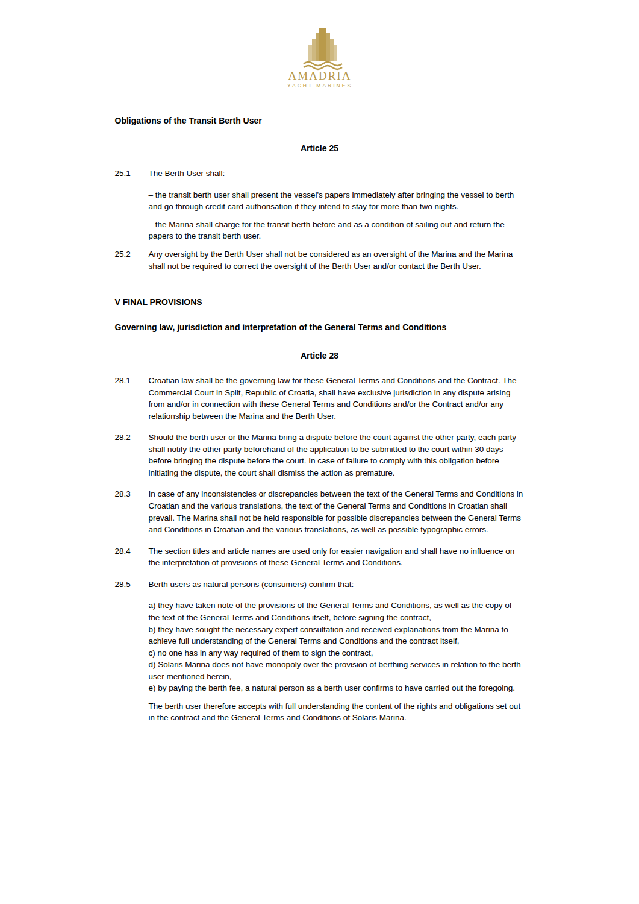AMADRIA YACHT MARINES
Obligations of the Transit Berth User
Article 25
25.1
The Berth User shall:
– the transit berth user shall present the vessel's papers immediately after bringing the vessel to berth and go through credit card authorisation if they intend to stay for more than two nights.
– the Marina shall charge for the transit berth before and as a condition of sailing out and return the papers to the transit berth user.
25.2
Any oversight by the Berth User shall not be considered as an oversight of the Marina and the Marina shall not be required to correct the oversight of the Berth User and/or contact the Berth User.
V FINAL PROVISIONS
Governing law, jurisdiction and interpretation of the General Terms and Conditions
Article 28
28.1
Croatian law shall be the governing law for these General Terms and Conditions and the Contract. The Commercial Court in Split, Republic of Croatia, shall have exclusive jurisdiction in any dispute arising from and/or in connection with these General Terms and Conditions and/or the Contract and/or any relationship between the Marina and the Berth User.
28.2
Should the berth user or the Marina bring a dispute before the court against the other party, each party shall notify the other party beforehand of the application to be submitted to the court within 30 days before bringing the dispute before the court. In case of failure to comply with this obligation before initiating the dispute, the court shall dismiss the action as premature.
28.3
In case of any inconsistencies or discrepancies between the text of the General Terms and Conditions in Croatian and the various translations, the text of the General Terms and Conditions in Croatian shall prevail. The Marina shall not be held responsible for possible discrepancies between the General Terms and Conditions in Croatian and the various translations, as well as possible typographic errors.
28.4
The section titles and article names are used only for easier navigation and shall have no influence on the interpretation of provisions of these General Terms and Conditions.
28.5
Berth users as natural persons (consumers) confirm that:
a) they have taken note of the provisions of the General Terms and Conditions, as well as the copy of the text of the General Terms and Conditions itself, before signing the contract,
b) they have sought the necessary expert consultation and received explanations from the Marina to achieve full understanding of the General Terms and Conditions and the contract itself,
c) no one has in any way required of them to sign the contract,
d) Solaris Marina does not have monopoly over the provision of berthing services in relation to the berth user mentioned herein,
e) by paying the berth fee, a natural person as a berth user confirms to have carried out the foregoing.
The berth user therefore accepts with full understanding the content of the rights and obligations set out in the contract and the General Terms and Conditions of Solaris Marina.